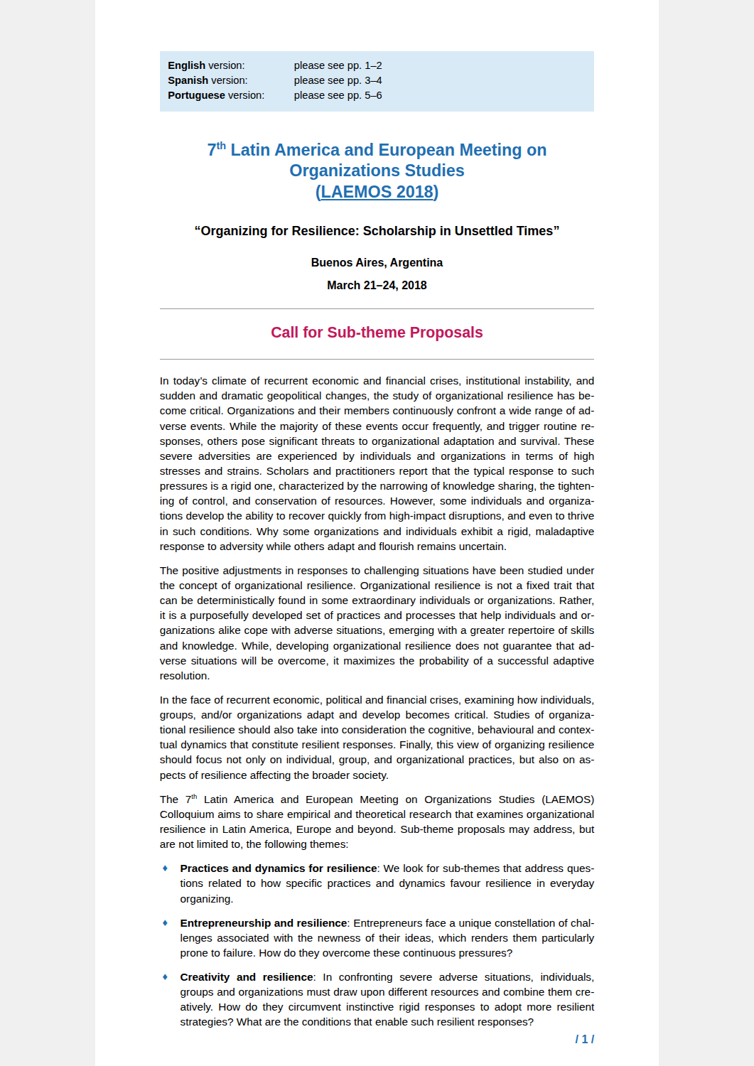| English version: | please see pp. 1–2 |
| Spanish version: | please see pp. 3–4 |
| Portuguese version: | please see pp. 5–6 |
7th Latin America and European Meeting on Organizations Studies
(LAEMOS 2018)
“Organizing for Resilience: Scholarship in Unsettled Times”
Buenos Aires, Argentina
March 21–24, 2018
Call for Sub-theme Proposals
In today’s climate of recurrent economic and financial crises, institutional instability, and sudden and dramatic geopolitical changes, the study of organizational resilience has become critical. Organizations and their members continuously confront a wide range of adverse events. While the majority of these events occur frequently, and trigger routine responses, others pose significant threats to organizational adaptation and survival. These severe adversities are experienced by individuals and organizations in terms of high stresses and strains. Scholars and practitioners report that the typical response to such pressures is a rigid one, characterized by the narrowing of knowledge sharing, the tightening of control, and conservation of resources. However, some individuals and organizations develop the ability to recover quickly from high-impact disruptions, and even to thrive in such conditions. Why some organizations and individuals exhibit a rigid, maladaptive response to adversity while others adapt and flourish remains uncertain.
The positive adjustments in responses to challenging situations have been studied under the concept of organizational resilience. Organizational resilience is not a fixed trait that can be deterministically found in some extraordinary individuals or organizations. Rather, it is a purposefully developed set of practices and processes that help individuals and organizations alike cope with adverse situations, emerging with a greater repertoire of skills and knowledge. While, developing organizational resilience does not guarantee that adverse situations will be overcome, it maximizes the probability of a successful adaptive resolution.
In the face of recurrent economic, political and financial crises, examining how individuals, groups, and/or organizations adapt and develop becomes critical. Studies of organizational resilience should also take into consideration the cognitive, behavioural and contextual dynamics that constitute resilient responses. Finally, this view of organizing resilience should focus not only on individual, group, and organizational practices, but also on aspects of resilience affecting the broader society.
The 7th Latin America and European Meeting on Organizations Studies (LAEMOS) Colloquium aims to share empirical and theoretical research that examines organizational resilience in Latin America, Europe and beyond. Sub-theme proposals may address, but are not limited to, the following themes:
Practices and dynamics for resilience: We look for sub-themes that address questions related to how specific practices and dynamics favour resilience in everyday organizing.
Entrepreneurship and resilience: Entrepreneurs face a unique constellation of challenges associated with the newness of their ideas, which renders them particularly prone to failure. How do they overcome these continuous pressures?
Creativity and resilience: In confronting severe adverse situations, individuals, groups and organizations must draw upon different resources and combine them creatively. How do they circumvent instinctive rigid responses to adopt more resilient strategies? What are the conditions that enable such resilient responses?
/ 1 /